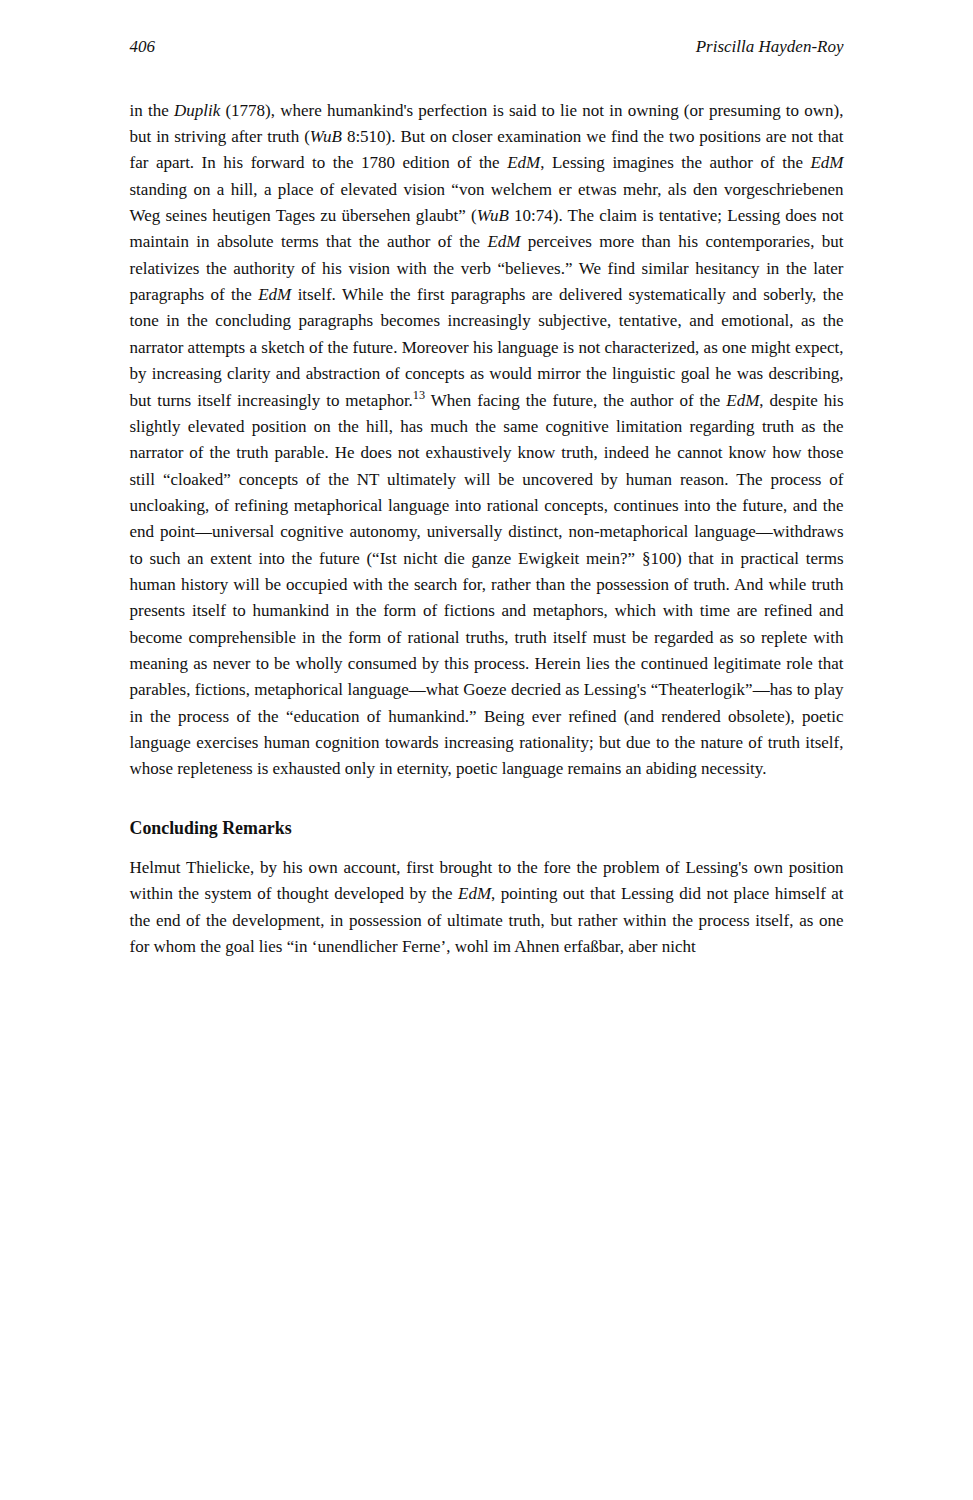406 Priscilla Hayden-Roy
in the Duplik (1778), where humankind's perfection is said to lie not in owning (or presuming to own), but in striving after truth (WuB 8:510). But on closer examination we find the two positions are not that far apart. In his forward to the 1780 edition of the EdM, Lessing imagines the author of the EdM standing on a hill, a place of elevated vision “von welchem er etwas mehr, als den vorgeschriebenen Weg seines heutigen Tages zu übersehen glaubt” (WuB 10:74). The claim is tentative; Lessing does not maintain in absolute terms that the author of the EdM perceives more than his contemporaries, but relativizes the authority of his vision with the verb “believes.” We find similar hesitancy in the later paragraphs of the EdM itself. While the first paragraphs are delivered systematically and soberly, the tone in the concluding paragraphs becomes increasingly subjective, tentative, and emotional, as the narrator attempts a sketch of the future. Moreover his language is not characterized, as one might expect, by increasing clarity and abstraction of concepts as would mirror the linguistic goal he was describing, but turns itself increasingly to metaphor.13 When facing the future, the author of the EdM, despite his slightly elevated position on the hill, has much the same cognitive limitation regarding truth as the narrator of the truth parable. He does not exhaustively know truth, indeed he cannot know how those still “cloaked” concepts of the NT ultimately will be uncovered by human reason. The process of uncloaking, of refining metaphorical language into rational concepts, continues into the future, and the end point—universal cognitive autonomy, universally distinct, non-metaphorical language—withdraws to such an extent into the future (“Ist nicht die ganze Ewigkeit mein?” §100) that in practical terms human history will be occupied with the search for, rather than the possession of truth. And while truth presents itself to humankind in the form of fictions and metaphors, which with time are refined and become comprehensible in the form of rational truths, truth itself must be regarded as so replete with meaning as never to be wholly consumed by this process. Herein lies the continued legitimate role that parables, fictions, metaphorical language—what Goeze decried as Lessing's “Theaterlogik”—has to play in the process of the “education of humankind.” Being ever refined (and rendered obsolete), poetic language exercises human cognition towards increasing rationality; but due to the nature of truth itself, whose repleteness is exhausted only in eternity, poetic language remains an abiding necessity.
Concluding Remarks
Helmut Thielicke, by his own account, first brought to the fore the problem of Lessing's own position within the system of thought developed by the EdM, pointing out that Lessing did not place himself at the end of the development, in possession of ultimate truth, but rather within the process itself, as one for whom the goal lies “in ‘unendlicher Ferne’, wohl im Ahnen erfaßbar, aber nicht